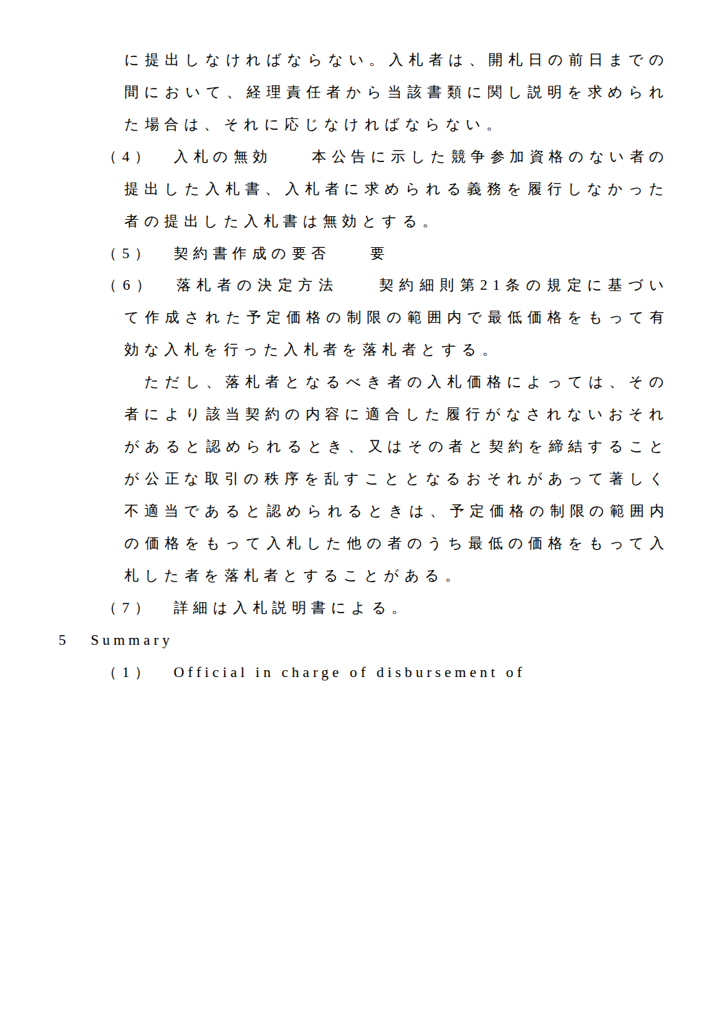に提出しなければならない。入札者は、開札日の前日までの間において、経理責任者から当該書類に関し説明を求められた場合は、それに応じなければならない。
（4）　入札の無効　　本公告に示した競争参加資格のない者の提出した入札書、入札者に求められる義務を履行しなかった者の提出した入札書は無効とする。
（5）　契約書作成の要否　　要
（6）　落札者の決定方法　　契約細則第21条の規定に基づいて作成された予定価格の制限の範囲内で最低価格をもって有効な入札を行った入札者を落札者とする。
　ただし、落札者となるべき者の入札価格によっては、その者により該当契約の内容に適合した履行がなされないおそれがあると認められるとき、又はその者と契約を締結することが公正な取引の秩序を乱すこととなるおそれがあって著しく不適当であると認められるときは、予定価格の制限の範囲内の価格をもって入札した他の者のうち最低の価格をもって入札した者を落札者とすることがある。
（7）　詳細は入札説明書による。
5　Summary
（1）　Official in charge of disbursement of